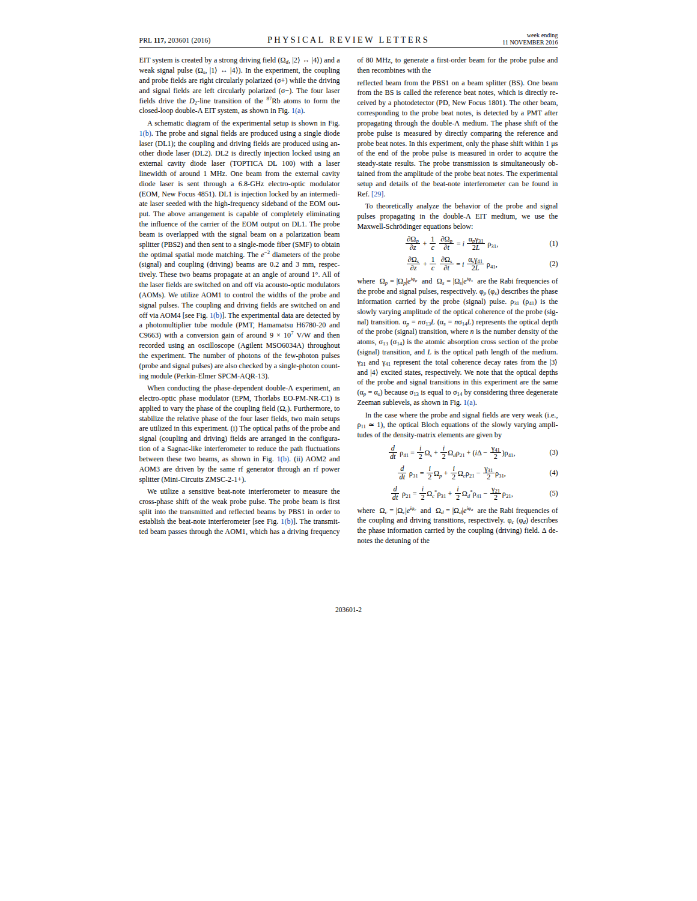PRL 117, 203601 (2016)
Physical Review Letters
week ending 11 NOVEMBER 2016
EIT system is created by a strong driving field (Ωd, |2⟩ ↔ |4⟩) and a weak signal pulse (Ωs, |1⟩ ↔ |4⟩). In the experiment, the coupling and probe fields are right circularly polarized (σ+) while the driving and signal fields are left circularly polarized (σ−). The four laser fields drive the D2-line transition of the 87Rb atoms to form the closed-loop double-Λ EIT system, as shown in Fig. 1(a).
A schematic diagram of the experimental setup is shown in Fig. 1(b). The probe and signal fields are produced using a single diode laser (DL1); the coupling and driving fields are produced using another diode laser (DL2). DL2 is directly injection locked using an external cavity diode laser (TOPTICA DL 100) with a laser linewidth of around 1 MHz. One beam from the external cavity diode laser is sent through a 6.8-GHz electro-optic modulator (EOM, New Focus 4851). DL1 is injection locked by an intermediate laser seeded with the high-frequency sideband of the EOM output. The above arrangement is capable of completely eliminating the influence of the carrier of the EOM output on DL1. The probe beam is overlapped with the signal beam on a polarization beam splitter (PBS2) and then sent to a single-mode fiber (SMF) to obtain the optimal spatial mode matching. The e−2 diameters of the probe (signal) and coupling (driving) beams are 0.2 and 3 mm, respectively. These two beams propagate at an angle of around 1°. All of the laser fields are switched on and off via acousto-optic modulators (AOMs). We utilize AOM1 to control the widths of the probe and signal pulses. The coupling and driving fields are switched on and off via AOM4 [see Fig. 1(b)]. The experimental data are detected by a photomultiplier tube module (PMT, Hamamatsu H6780-20 and C9663) with a conversion gain of around 9 × 107 V/W and then recorded using an oscilloscope (Agilent MSO6034A) throughout the experiment. The number of photons of the few-photon pulses (probe and signal pulses) are also checked by a single-photon counting module (Perkin-Elmer SPCM-AQR-13).
When conducting the phase-dependent double-Λ experiment, an electro-optic phase modulator (EPM, Thorlabs EO-PM-NR-C1) is applied to vary the phase of the coupling field (Ωc). Furthermore, to stabilize the relative phase of the four laser fields, two main setups are utilized in this experiment. (i) The optical paths of the probe and signal (coupling and driving) fields are arranged in the configuration of a Sagnac-like interferometer to reduce the path fluctuations between these two beams, as shown in Fig. 1(b). (ii) AOM2 and AOM3 are driven by the same rf generator through an rf power splitter (Mini-Circuits ZMSC-2-1+).
We utilize a sensitive beat-note interferometer to measure the cross-phase shift of the weak probe pulse. The probe beam is first split into the transmitted and reflected beams by PBS1 in order to establish the beat-note interferometer [see Fig. 1(b)]. The transmitted beam passes through the AOM1, which has a driving frequency of 80 MHz, to generate a first-order beam for the probe pulse and then recombines with the
reflected beam from the PBS1 on a beam splitter (BS). One beam from the BS is called the reference beat notes, which is directly received by a photodetector (PD, New Focus 1801). The other beam, corresponding to the probe beat notes, is detected by a PMT after propagating through the double-Λ medium. The phase shift of the probe pulse is measured by directly comparing the reference and probe beat notes. In this experiment, only the phase shift within 1 μs of the end of the probe pulse is measured in order to acquire the steady-state results. The probe transmission is simultaneously obtained from the amplitude of the probe beat notes. The experimental setup and details of the beat-note interferometer can be found in Ref. [29].
To theoretically analyze the behavior of the probe and signal pulses propagating in the double-Λ EIT medium, we use the Maxwell-Schrödinger equations below:
∂Ωp∂z + 1 c ∂Ωp∂t = i αpγ312L ρ31,
(1)
∂Ωs∂z + 1 c ∂Ωs∂t = i αsγ412L ρ41,
(2)
where Ωp = |Ωp|eiφp and Ωs = |Ωs|eiφs are the Rabi frequencies of the probe and signal pulses, respectively. φp (φs) describes the phase information carried by the probe (signal) pulse. ρ31 (ρ41) is the slowly varying amplitude of the optical coherence of the probe (signal) transition. αp = nσ13L (αs = nσ14L) represents the optical depth of the probe (signal) transition, where n is the number density of the atoms, σ13 (σ14) is the atomic absorption cross section of the probe (signal) transition, and L is the optical path length of the medium. γ31 and γ41 represent the total coherence decay rates from the |3⟩ and |4⟩ excited states, respectively. We note that the optical depths of the probe and signal transitions in this experiment are the same (αp = αs) because σ13 is equal to σ14 by considering three degenerate Zeeman sublevels, as shown in Fig. 1(a).
In the case where the probe and signal fields are very weak (i.e., ρ11 ≃ 1), the optical Bloch equations of the slowly varying amplitudes of the density-matrix elements are given by
ddt ρ41 = i 2 Ωs + i 2 Ωdρ21 + (i Δ − γ412)ρ41,
(3)
ddt ρ31 = i 2 Ωp + i 2 Ωcρ21 − γ312ρ31,
(4)
ddt ρ21 = i 2 Ωc*ρ31 + i 2 Ωd*ρ41 − γ212ρ21,
(5)
where Ωc = |Ωc|eiφc and Ωd = |Ωd|eiφd are the Rabi frequencies of the coupling and driving transitions, respectively. φc (φd) describes the phase information carried by the coupling (driving) field. Δ denotes the detuning of the
203601-2